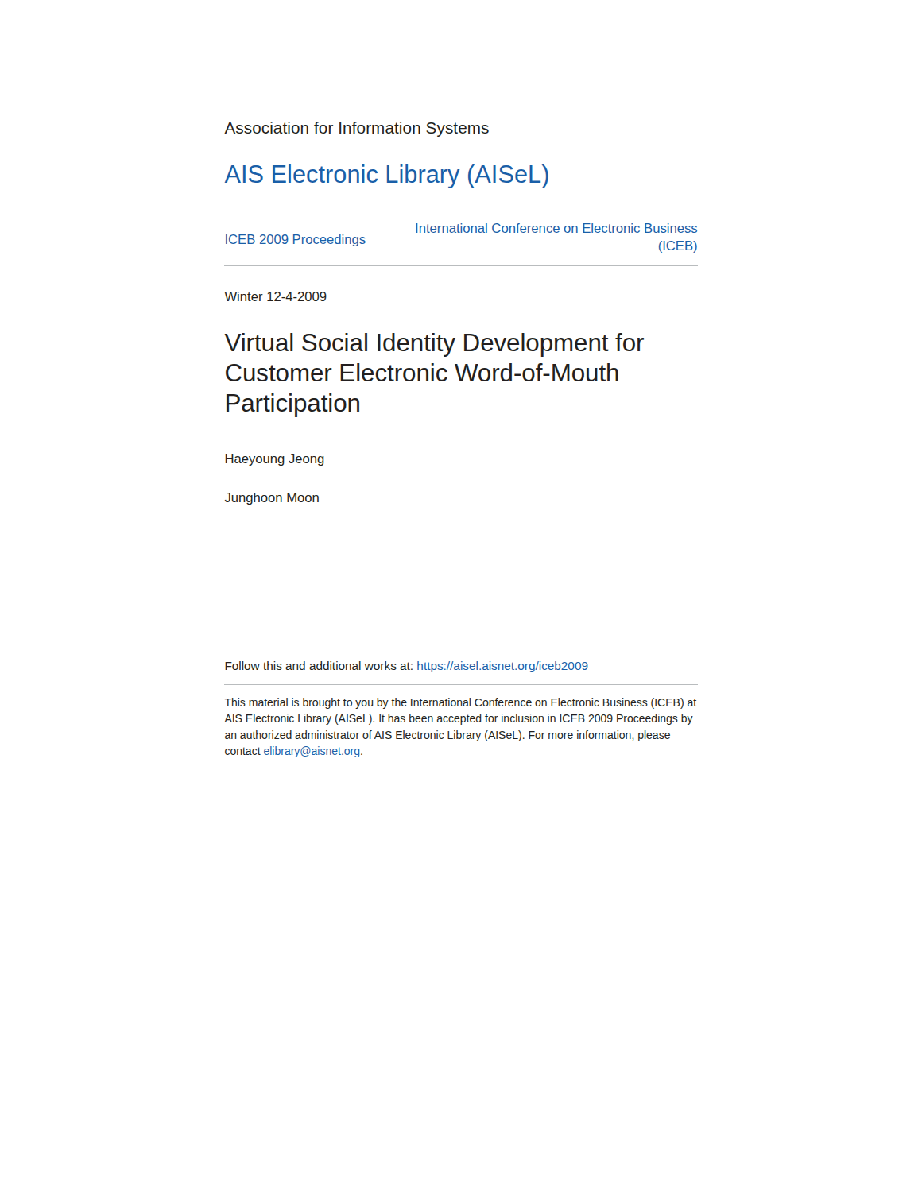Association for Information Systems
AIS Electronic Library (AISeL)
ICEB 2009 Proceedings
International Conference on Electronic Business
(ICEB)
Winter 12-4-2009
Virtual Social Identity Development for Customer Electronic Word-of-Mouth Participation
Haeyoung Jeong
Junghoon Moon
Follow this and additional works at: https://aisel.aisnet.org/iceb2009
This material is brought to you by the International Conference on Electronic Business (ICEB) at AIS Electronic Library (AISeL). It has been accepted for inclusion in ICEB 2009 Proceedings by an authorized administrator of AIS Electronic Library (AISeL). For more information, please contact elibrary@aisnet.org.